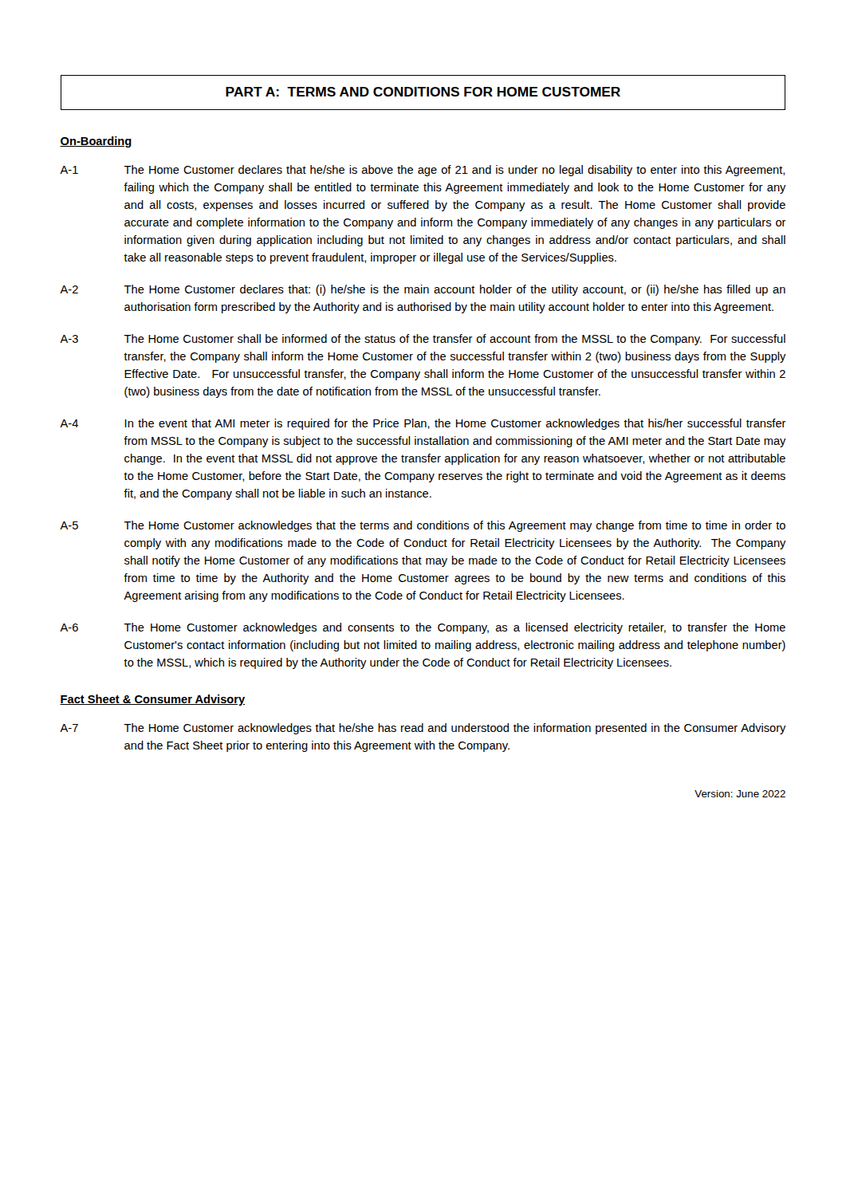PART A: TERMS AND CONDITIONS FOR HOME CUSTOMER
On-Boarding
A-1
The Home Customer declares that he/she is above the age of 21 and is under no legal disability to enter into this Agreement, failing which the Company shall be entitled to terminate this Agreement immediately and look to the Home Customer for any and all costs, expenses and losses incurred or suffered by the Company as a result. The Home Customer shall provide accurate and complete information to the Company and inform the Company immediately of any changes in any particulars or information given during application including but not limited to any changes in address and/or contact particulars, and shall take all reasonable steps to prevent fraudulent, improper or illegal use of the Services/Supplies.
A-2
The Home Customer declares that: (i) he/she is the main account holder of the utility account, or (ii) he/she has filled up an authorisation form prescribed by the Authority and is authorised by the main utility account holder to enter into this Agreement.
A-3
The Home Customer shall be informed of the status of the transfer of account from the MSSL to the Company. For successful transfer, the Company shall inform the Home Customer of the successful transfer within 2 (two) business days from the Supply Effective Date. For unsuccessful transfer, the Company shall inform the Home Customer of the unsuccessful transfer within 2 (two) business days from the date of notification from the MSSL of the unsuccessful transfer.
A-4
In the event that AMI meter is required for the Price Plan, the Home Customer acknowledges that his/her successful transfer from MSSL to the Company is subject to the successful installation and commissioning of the AMI meter and the Start Date may change. In the event that MSSL did not approve the transfer application for any reason whatsoever, whether or not attributable to the Home Customer, before the Start Date, the Company reserves the right to terminate and void the Agreement as it deems fit, and the Company shall not be liable in such an instance.
A-5
The Home Customer acknowledges that the terms and conditions of this Agreement may change from time to time in order to comply with any modifications made to the Code of Conduct for Retail Electricity Licensees by the Authority. The Company shall notify the Home Customer of any modifications that may be made to the Code of Conduct for Retail Electricity Licensees from time to time by the Authority and the Home Customer agrees to be bound by the new terms and conditions of this Agreement arising from any modifications to the Code of Conduct for Retail Electricity Licensees.
A-6
The Home Customer acknowledges and consents to the Company, as a licensed electricity retailer, to transfer the Home Customer's contact information (including but not limited to mailing address, electronic mailing address and telephone number) to the MSSL, which is required by the Authority under the Code of Conduct for Retail Electricity Licensees.
Fact Sheet & Consumer Advisory
A-7
The Home Customer acknowledges that he/she has read and understood the information presented in the Consumer Advisory and the Fact Sheet prior to entering into this Agreement with the Company.
Version: June 2022